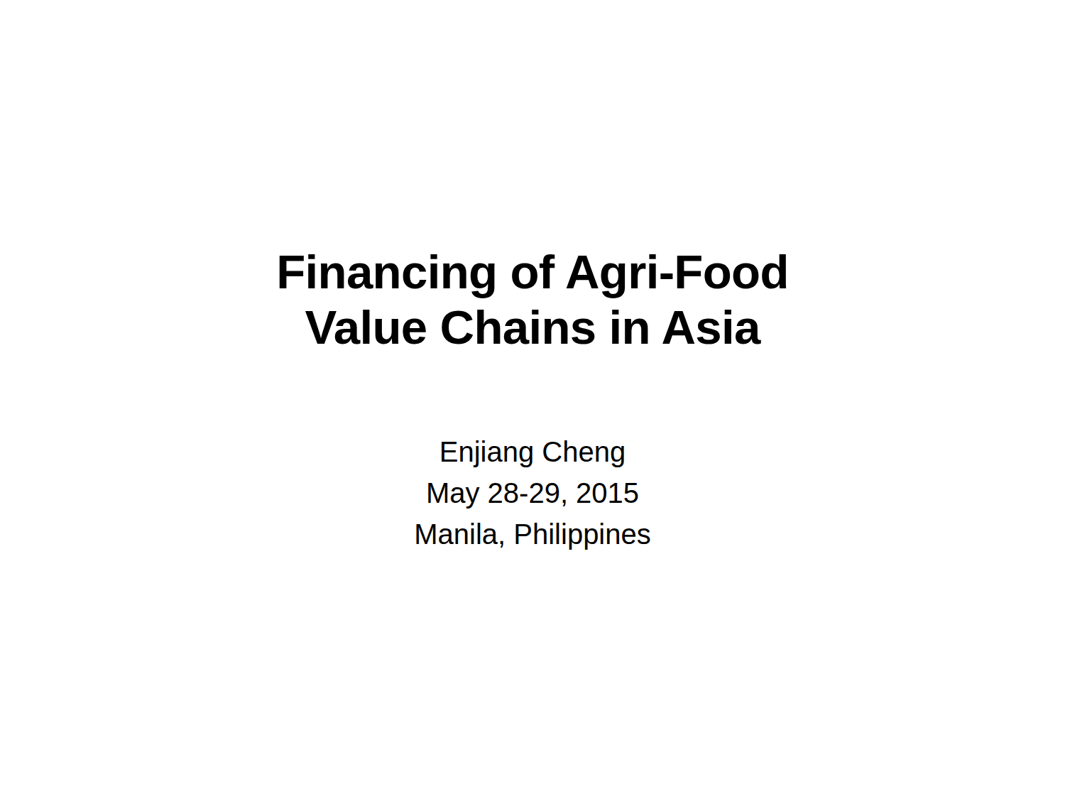Financing of Agri-Food Value Chains in Asia
Enjiang Cheng
May 28-29, 2015
Manila, Philippines